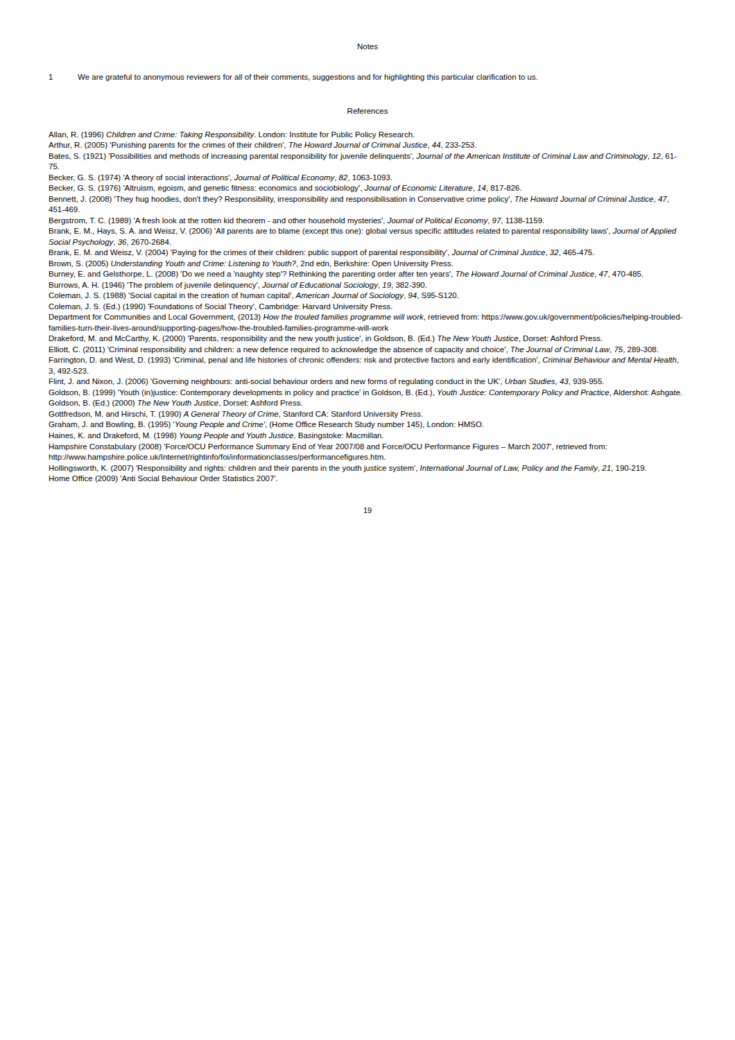Notes
1
We are grateful to anonymous reviewers for all of their comments, suggestions and for highlighting this particular clarification to us.
References
Allan, R. (1996) Children and Crime: Taking Responsibility. London: Institute for Public Policy Research.
Arthur, R. (2005) 'Punishing parents for the crimes of their children', The Howard Journal of Criminal Justice, 44, 233-253.
Bates, S. (1921) 'Possibilities and methods of increasing parental responsibility for juvenile delinquents', Journal of the American Institute of Criminal Law and Criminology, 12, 61-75.
Becker, G. S. (1974) 'A theory of social interactions', Journal of Political Economy, 82, 1063-1093.
Becker, G. S. (1976) 'Altruism, egoism, and genetic fitness: economics and sociobiology', Journal of Economic Literature, 14, 817-826.
Bennett, J. (2008) 'They hug hoodies, don't they? Responsibility, irresponsibility and responsibilisation in Conservative crime policy', The Howard Journal of Criminal Justice, 47, 451-469.
Bergstrom, T. C. (1989) 'A fresh look at the rotten kid theorem - and other household mysteries', Journal of Political Economy, 97, 1138-1159.
Brank, E. M., Hays, S. A. and Weisz, V. (2006) 'All parents are to blame (except this one): global versus specific attitudes related to parental responsibility laws', Journal of Applied Social Psychology, 36, 2670-2684.
Brank, E. M. and Weisz, V. (2004) 'Paying for the crimes of their children: public support of parental responsibility', Journal of Criminal Justice, 32, 465-475.
Brown, S. (2005) Understanding Youth and Crime: Listening to Youth?, 2nd edn, Berkshire: Open University Press.
Burney, E. and Gelsthorpe, L. (2008) 'Do we need a 'naughty step'? Rethinking the parenting order after ten years', The Howard Journal of Criminal Justice, 47, 470-485.
Burrows, A. H. (1946) 'The problem of juvenile delinquency', Journal of Educational Sociology, 19, 382-390.
Coleman, J. S. (1988) 'Social capital in the creation of human capital', American Journal of Sociology, 94, S95-S120.
Coleman, J. S. (Ed.) (1990) 'Foundations of Social Theory', Cambridge: Harvard University Press.
Department for Communities and Local Government, (2013) How the trouled families programme will work, retrieved from: https://www.gov.uk/government/policies/helping-troubled-families-turn-their-lives-around/supporting-pages/how-the-troubled-families-programme-will-work
Drakeford, M. and McCarthy, K. (2000) 'Parents, responsibility and the new youth justice', in Goldson, B. (Ed.) The New Youth Justice, Dorset: Ashford Press.
Elliott, C. (2011) 'Criminal responsibility and children: a new defence required to acknowledge the absence of capacity and choice', The Journal of Criminal Law, 75, 289-308.
Farrington, D. and West, D. (1993) 'Criminal, penal and life histories of chronic offenders: risk and protective factors and early identification', Criminal Behaviour and Mental Health, 3, 492-523.
Flint, J. and Nixon, J. (2006) 'Governing neighbours: anti-social behaviour orders and new forms of regulating conduct in the UK', Urban Studies, 43, 939-955.
Goldson, B. (1999) 'Youth (in)justice: Contemporary developments in policy and practice' in Goldson, B. (Ed.), Youth Justice: Contemporary Policy and Practice, Aldershot: Ashgate.
Goldson, B. (Ed.) (2000) The New Youth Justice, Dorset: Ashford Press.
Gottfredson, M. and Hirschi, T. (1990) A General Theory of Crime, Stanford CA: Stanford University Press.
Graham, J. and Bowling, B. (1995) 'Young People and Crime', (Home Office Research Study number 145), London: HMSO.
Haines, K. and Drakeford, M. (1998) Young People and Youth Justice, Basingstoke: Macmillan.
Hampshire Constabulary (2008) 'Force/OCU Performance Summary End of Year 2007/08 and Force/OCU Performance Figures – March 2007', retrieved from:
http://www.hampshire.police.uk/Internet/rightinfo/foi/informationclasses/performancefigures.htm.
Hollingsworth, K. (2007) 'Responsibility and rights: children and their parents in the youth justice system', International Journal of Law, Policy and the Family, 21, 190-219.
Home Office (2009) 'Anti Social Behaviour Order Statistics 2007'.
19